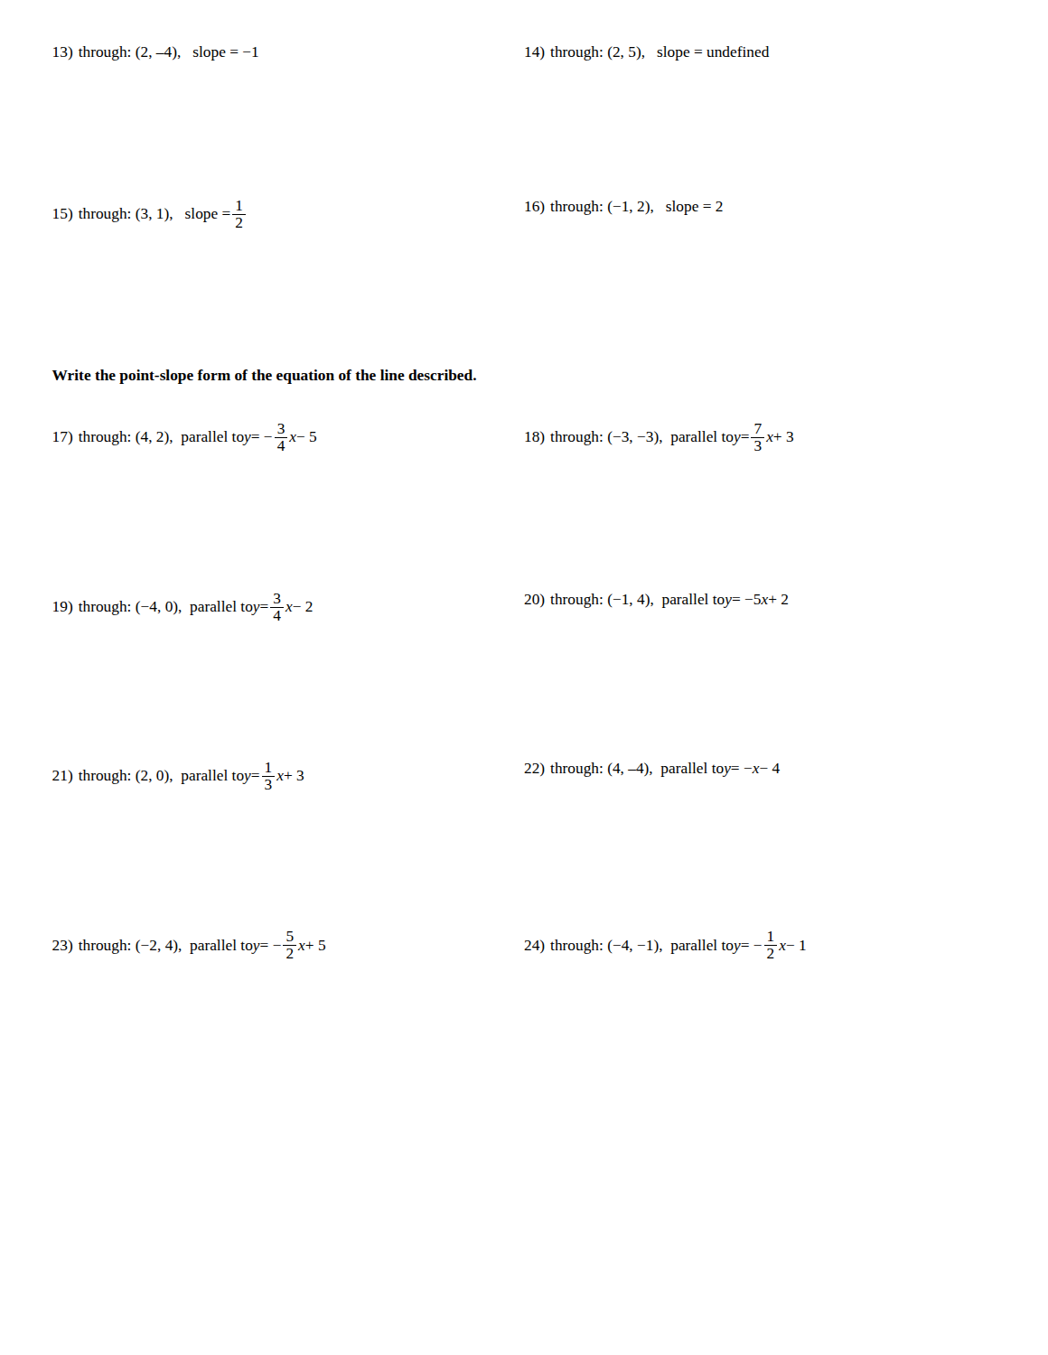13) through: (2, –4), slope = −1
14) through: (2, 5), slope = undefined
15) through: (3, 1), slope = 12
16) through: (−1, 2), slope = 2
Write the point-slope form of the equation of the line described.
17) through: (4, 2), parallel to y = − 34 x − 5
18) through: (−3, −3), parallel to y = 73 x + 3
19) through: (−4, 0), parallel to y = 34 x − 2
20) through: (−1, 4), parallel to y = −5x + 2
21) through: (2, 0), parallel to y = 13 x + 3
22) through: (4, –4), parallel to y = −x − 4
23) through: (−2, 4), parallel to y = − 52 x + 5
24) through: (−4, −1), parallel to y = − 12 x − 1